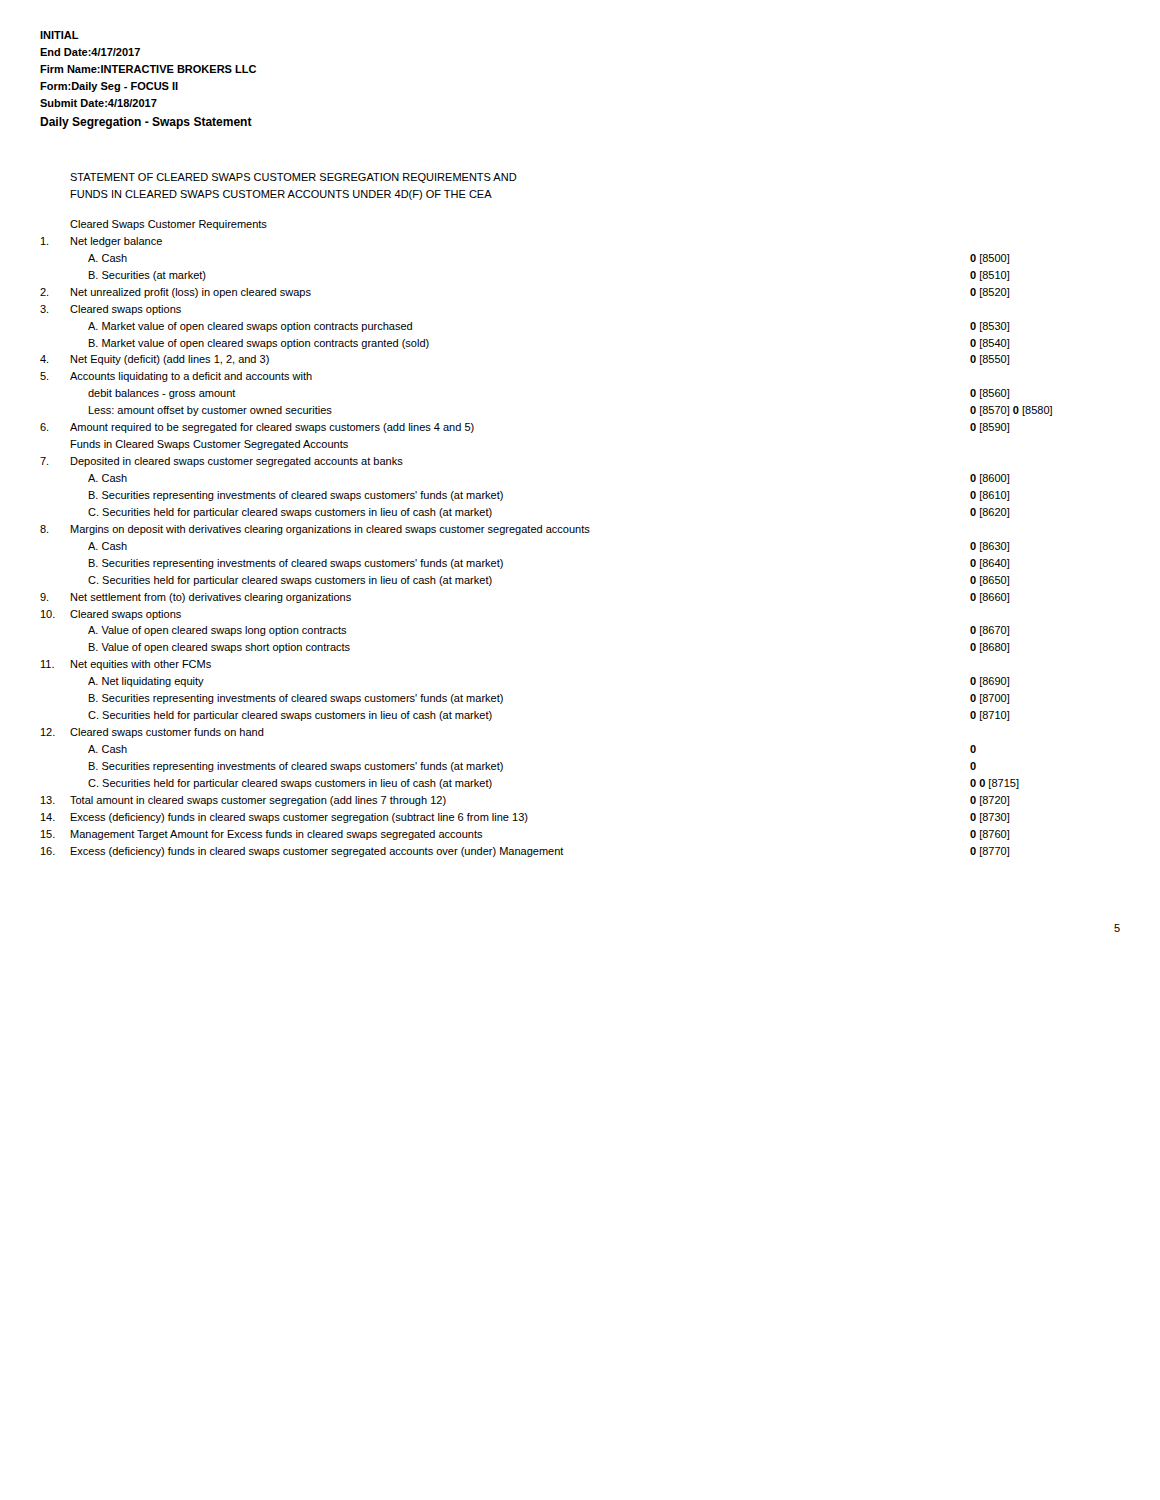INITIAL
End Date:4/17/2017
Firm Name:INTERACTIVE BROKERS LLC
Form:Daily Seg - FOCUS II
Submit Date:4/18/2017
Daily Segregation - Swaps Statement
| | STATEMENT OF CLEARED SWAPS CUSTOMER SEGREGATION REQUIREMENTS AND |
| | FUNDS IN CLEARED SWAPS CUSTOMER ACCOUNTS UNDER 4D(F) OF THE CEA |
| | Cleared Swaps Customer Requirements |
| 1. | Net ledger balance |
| | A. Cash | 0 [8500] | |
| | B. Securities (at market) | 0 [8510] | |
| 2. | Net unrealized profit (loss) in open cleared swaps | 0 [8520] | |
| 3. | Cleared swaps options | | |
| | A. Market value of open cleared swaps option contracts purchased | 0 [8530] | |
| | B. Market value of open cleared swaps option contracts granted (sold) | 0 [8540] | |
| 4. | Net Equity (deficit) (add lines 1, 2, and 3) | 0 [8550] | |
| 5. | Accounts liquidating to a deficit and accounts with | | |
| | debit balances - gross amount | 0 [8560] | |
| | Less: amount offset by customer owned securities | 0 [8570] 0 [8580] | |
| 6. | Amount required to be segregated for cleared swaps customers (add lines 4 and 5) | 0 [8590] | |
| | Funds in Cleared Swaps Customer Segregated Accounts | | |
| 7. | Deposited in cleared swaps customer segregated accounts at banks | | |
| | A. Cash | 0 [8600] | |
| | B. Securities representing investments of cleared swaps customers' funds (at market) | 0 [8610] | |
| | C. Securities held for particular cleared swaps customers in lieu of cash (at market) | 0 [8620] | |
| 8. | Margins on deposit with derivatives clearing organizations in cleared swaps customer segregated accounts | | |
| | A. Cash | 0 [8630] | |
| | B. Securities representing investments of cleared swaps customers' funds (at market) | 0 [8640] | |
| | C. Securities held for particular cleared swaps customers in lieu of cash (at market) | 0 [8650] | |
| 9. | Net settlement from (to) derivatives clearing organizations | 0 [8660] | |
| 10. | Cleared swaps options | | |
| | A. Value of open cleared swaps long option contracts | 0 [8670] | |
| | B. Value of open cleared swaps short option contracts | 0 [8680] | |
| 11. | Net equities with other FCMs | | |
| | A. Net liquidating equity | 0 [8690] | |
| | B. Securities representing investments of cleared swaps customers' funds (at market) | 0 [8700] | |
| | C. Securities held for particular cleared swaps customers in lieu of cash (at market) | 0 [8710] | |
| 12. | Cleared swaps customer funds on hand | | |
| | A. Cash | 0 | |
| | B. Securities representing investments of cleared swaps customers' funds (at market) | 0 | |
| | C. Securities held for particular cleared swaps customers in lieu of cash (at market) | 0 0 [8715] | |
| 13. | Total amount in cleared swaps customer segregation (add lines 7 through 12) | 0 [8720] | |
| 14. | Excess (deficiency) funds in cleared swaps customer segregation (subtract line 6 from line 13) | 0 [8730] | |
| 15. | Management Target Amount for Excess funds in cleared swaps segregated accounts | 0 [8760] | |
| 16. | Excess (deficiency) funds in cleared swaps customer segregated accounts over (under) Management | 0 [8770] | |
5